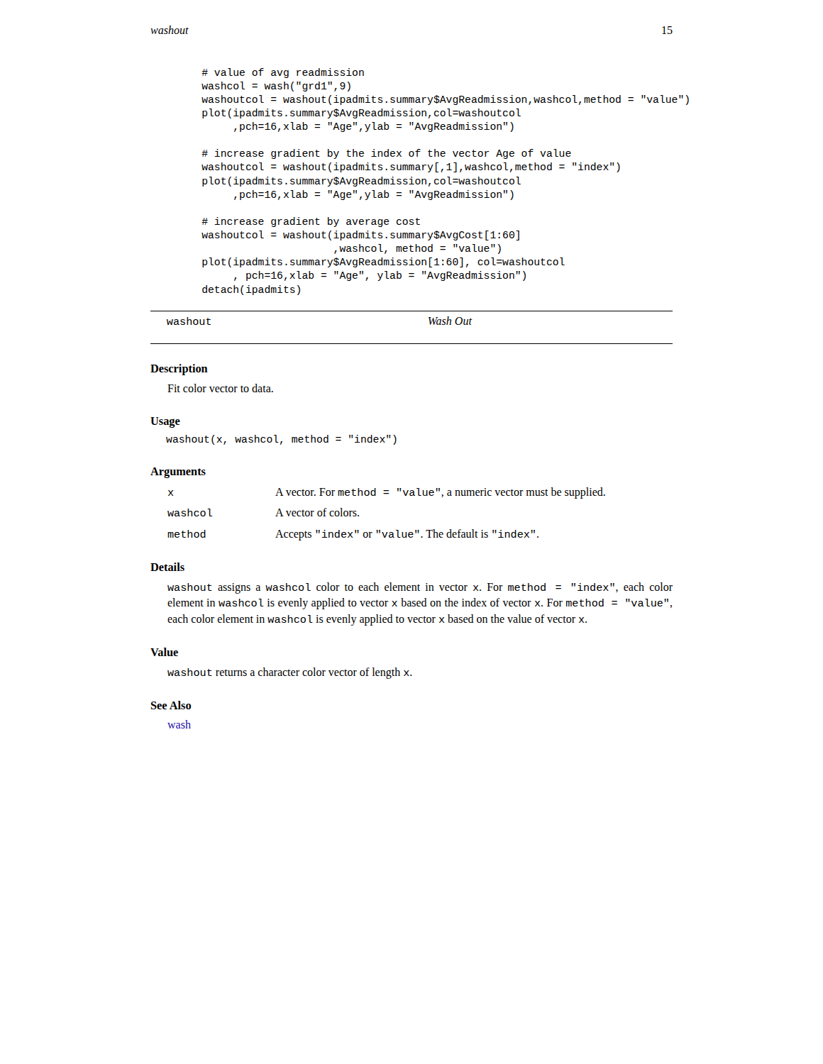washout 15
    # value of avg readmission
    washcol = wash("grd1",9)
    washoutcol = washout(ipadmits.summary$AvgReadmission,washcol,method = "value")
    plot(ipadmits.summary$AvgReadmission,col=washoutcol
         ,pch=16,xlab = "Age",ylab = "AvgReadmission")

    # increase gradient by the index of the vector Age of value
    washoutcol = washout(ipadmits.summary[,1],washcol,method = "index")
    plot(ipadmits.summary$AvgReadmission,col=washoutcol
         ,pch=16,xlab = "Age",ylab = "AvgReadmission")

    # increase gradient by average cost
    washoutcol = washout(ipadmits.summary$AvgCost[1:60]
                         ,washcol, method = "value")
    plot(ipadmits.summary$AvgReadmission[1:60], col=washoutcol
         , pch=16,xlab = "Age", ylab = "AvgReadmission")
    detach(ipadmits)
washout Wash Out
Description
Fit color vector to data.
Usage
washout(x, washcol, method = "index")
Arguments
x
A vector. For method = "value", a numeric vector must be supplied.
washcol
A vector of colors.
method
Accepts "index" or "value". The default is "index".
Details
washout assigns a washcol color to each element in vector x. For method = "index", each color element in washcol is evenly applied to vector x based on the index of vector x. For method = "value", each color element in washcol is evenly applied to vector x based on the value of vector x.
Value
washout returns a character color vector of length x.
See Also
wash